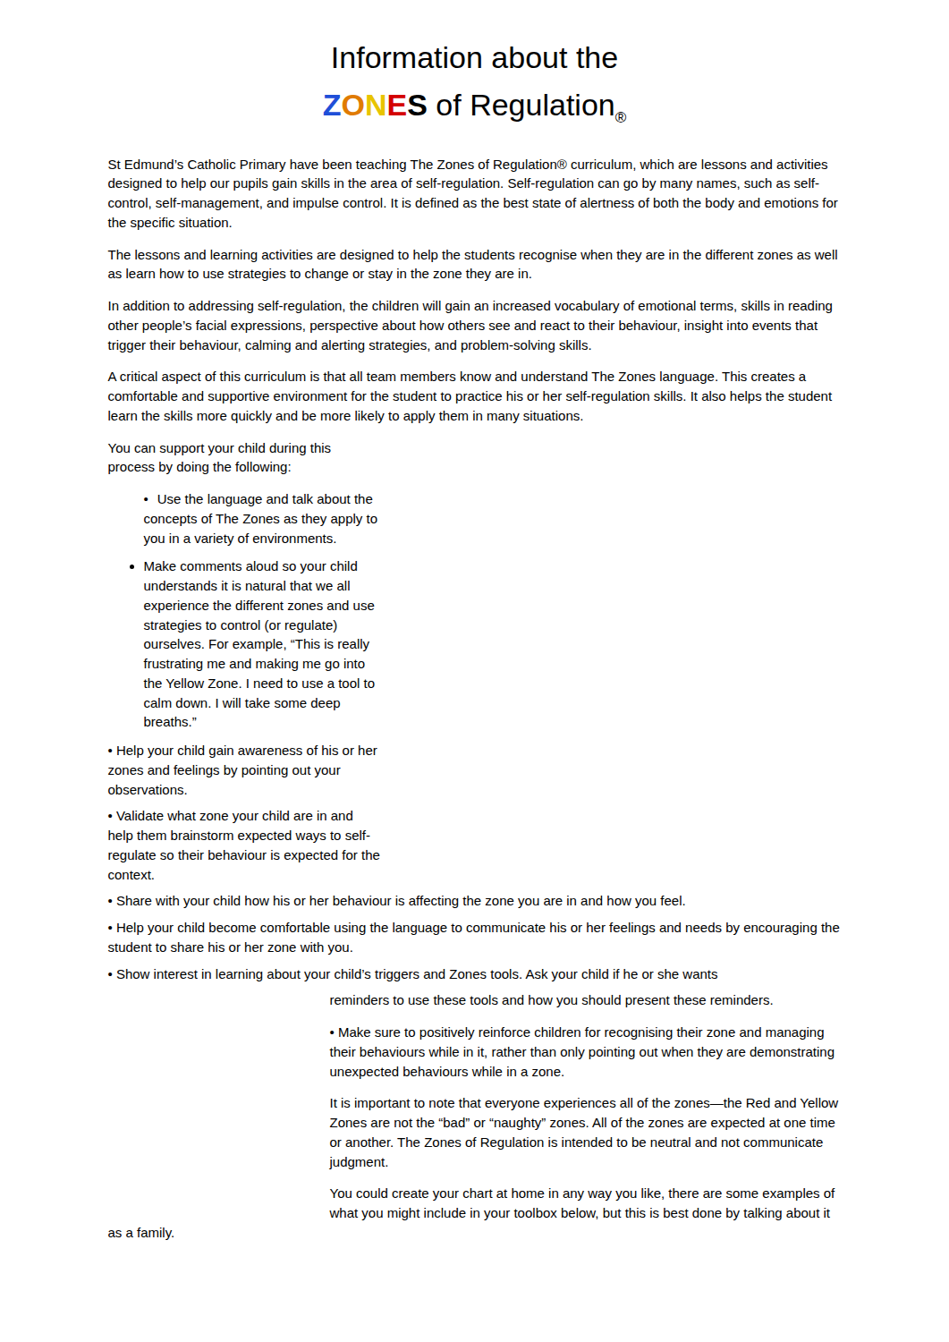Information about the
ZONES of Regulation®
St Edmund’s Catholic Primary have been teaching The Zones of Regulation® curriculum, which are lessons and activities designed to help our pupils gain skills in the area of self-regulation. Self-regulation can go by many names, such as self-control, self-management, and impulse control. It is defined as the best state of alertness of both the body and emotions for the specific situation.
The lessons and learning activities are designed to help the students recognise when they are in the different zones as well as learn how to use strategies to change or stay in the zone they are in.
In addition to addressing self-regulation, the children will gain an increased vocabulary of emotional terms, skills in reading other people’s facial expressions, perspective about how others see and react to their behaviour, insight into events that trigger their behaviour, calming and alerting strategies, and problem-solving skills.
A critical aspect of this curriculum is that all team members know and understand The Zones language. This creates a comfortable and supportive environment for the student to practice his or her self-regulation skills. It also helps the student learn the skills more quickly and be more likely to apply them in many situations.
You can support your child during this process by doing the following:
Use the language and talk about the concepts of The Zones as they apply to you in a variety of environments.
Make comments aloud so your child understands it is natural that we all experience the different zones and use strategies to control (or regulate) ourselves. For example, “This is really frustrating me and making me go into the Yellow Zone. I need to use a tool to calm down. I will take some deep breaths.”
• Help your child gain awareness of his or her zones and feelings by pointing out your observations.
• Validate what zone your child are in and help them brainstorm expected ways to self-regulate so their behaviour is expected for the context.
• Share with your child how his or her behaviour is affecting the zone you are in and how you feel.
• Help your child become comfortable using the language to communicate his or her feelings and needs by encouraging the student to share his or her zone with you.
• Show interest in learning about your child’s triggers and Zones tools. Ask your child if he or she wants
reminders to use these tools and how you should present these reminders.
• Make sure to positively reinforce children for recognising their zone and managing their behaviours while in it, rather than only pointing out when they are demonstrating unexpected behaviours while in a zone.
It is important to note that everyone experiences all of the zones—the Red and Yellow Zones are not the “bad” or “naughty” zones. All of the zones are expected at one time or another. The Zones of Regulation is intended to be neutral and not communicate judgment.
You could create your chart at home in any way you like, there are some examples of what you might include in your toolbox below, but this is best done by talking about it as a family.